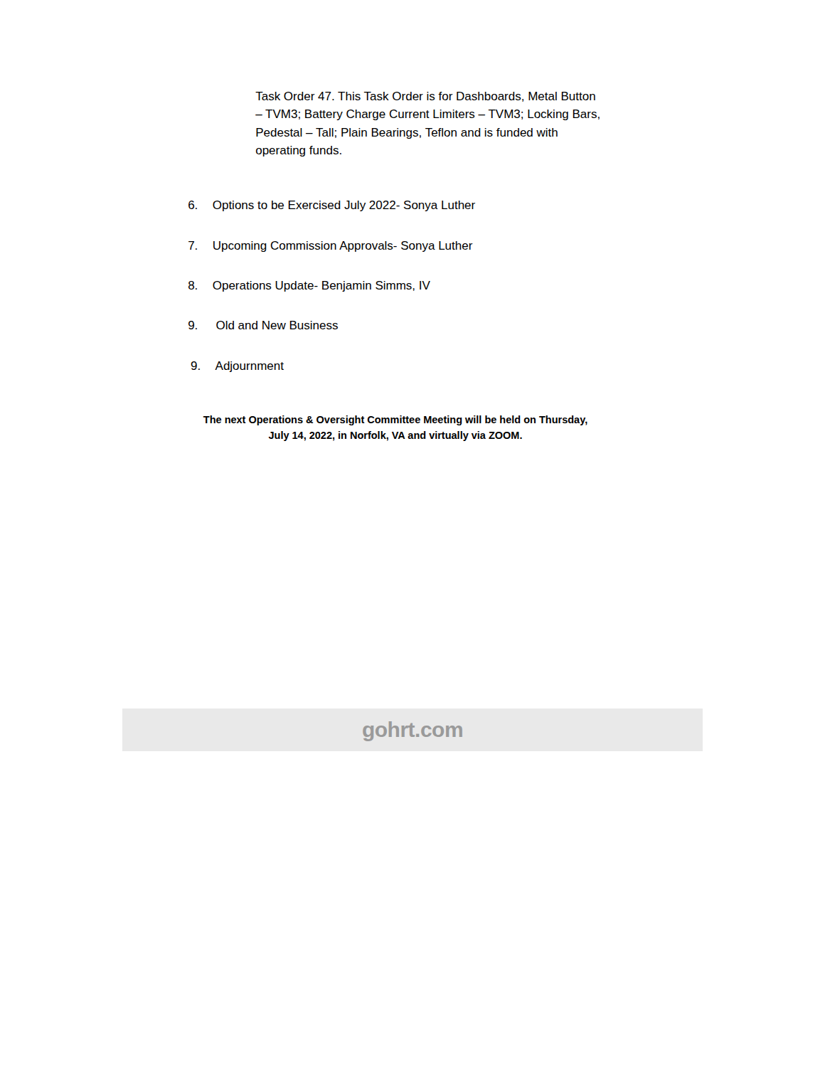Task Order 47. This Task Order is for Dashboards, Metal Button – TVM3; Battery Charge Current Limiters – TVM3; Locking Bars, Pedestal – Tall; Plain Bearings, Teflon and is funded with operating funds.
6. Options to be Exercised July 2022- Sonya Luther
7. Upcoming Commission Approvals- Sonya Luther
8. Operations Update- Benjamin Simms, IV
9. Old and New Business
9. Adjournment
The next Operations & Oversight Committee Meeting will be held on Thursday,
July 14, 2022, in Norfolk, VA and virtually via ZOOM.
gohrt.com